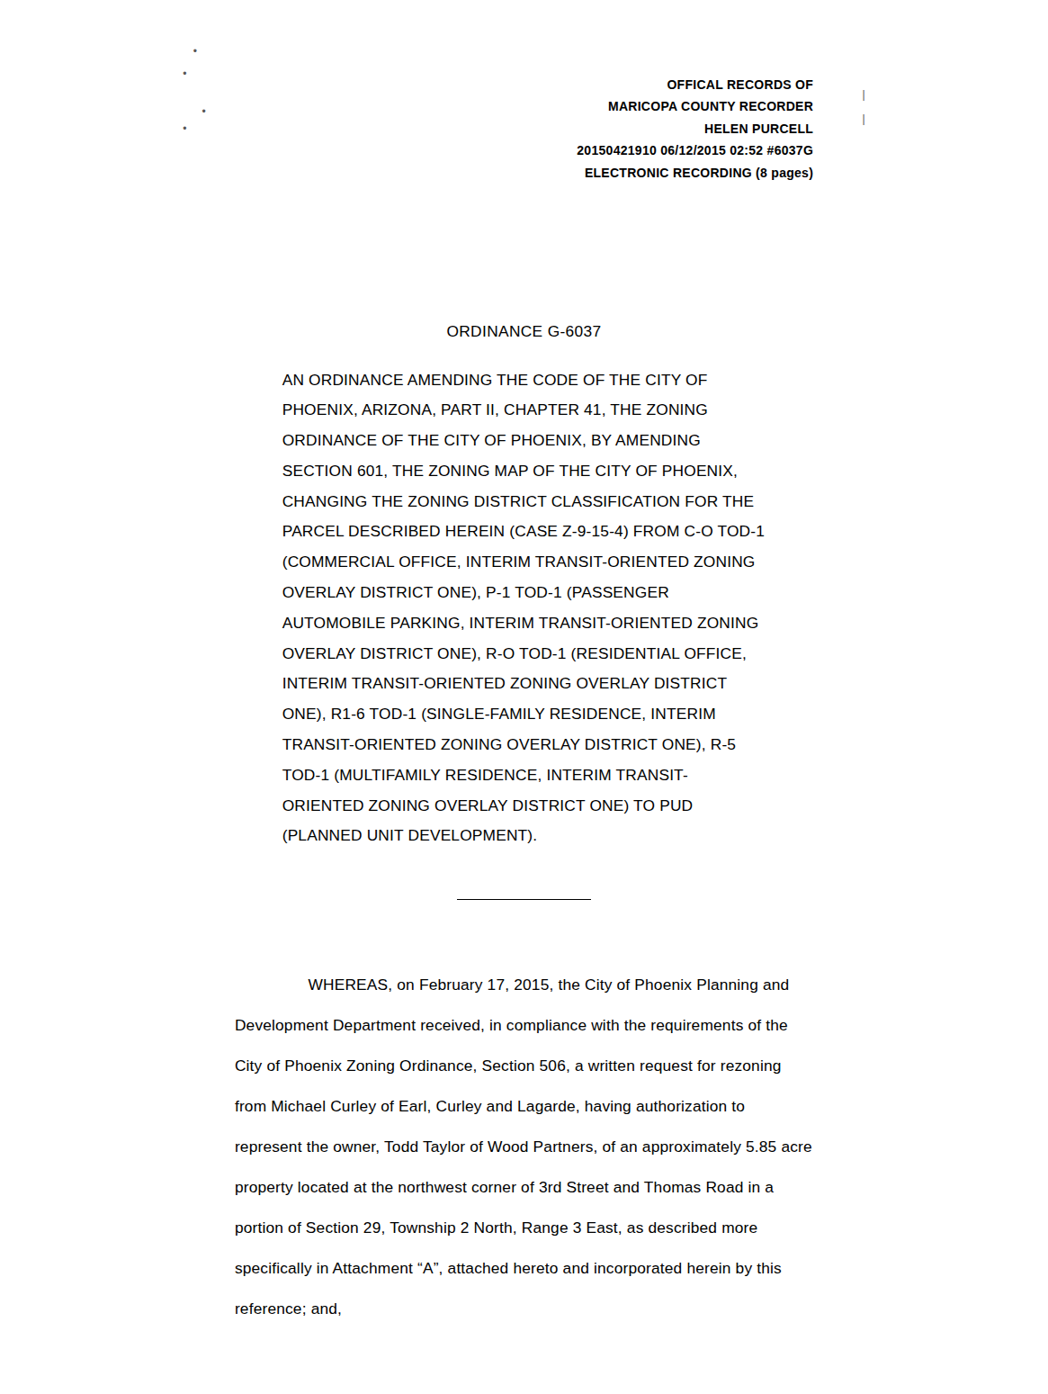• • • • | |
OFFICAL RECORDS OF
MARICOPA COUNTY RECORDER
HELEN PURCELL
20150421910 06/12/2015 02:52 #6037G
ELECTRONIC RECORDING (8 pages)
ORDINANCE G-6037
AN ORDINANCE AMENDING THE CODE OF THE CITY OF PHOENIX, ARIZONA, PART II, CHAPTER 41, THE ZONING ORDINANCE OF THE CITY OF PHOENIX, BY AMENDING SECTION 601, THE ZONING MAP OF THE CITY OF PHOENIX, CHANGING THE ZONING DISTRICT CLASSIFICATION FOR THE PARCEL DESCRIBED HEREIN (CASE Z-9-15-4) FROM C-O TOD-1 (COMMERCIAL OFFICE, INTERIM TRANSIT-ORIENTED ZONING OVERLAY DISTRICT ONE), P-1 TOD-1 (PASSENGER AUTOMOBILE PARKING, INTERIM TRANSIT-ORIENTED ZONING OVERLAY DISTRICT ONE), R-O TOD-1 (RESIDENTIAL OFFICE, INTERIM TRANSIT-ORIENTED ZONING OVERLAY DISTRICT ONE), R1-6 TOD-1 (SINGLE-FAMILY RESIDENCE, INTERIM TRANSIT-ORIENTED ZONING OVERLAY DISTRICT ONE), R-5 TOD-1 (MULTIFAMILY RESIDENCE, INTERIM TRANSIT-ORIENTED ZONING OVERLAY DISTRICT ONE) TO PUD (PLANNED UNIT DEVELOPMENT).
WHEREAS, on February 17, 2015, the City of Phoenix Planning and Development Department received, in compliance with the requirements of the City of Phoenix Zoning Ordinance, Section 506, a written request for rezoning from Michael Curley of Earl, Curley and Lagarde, having authorization to represent the owner, Todd Taylor of Wood Partners, of an approximately 5.85 acre property located at the northwest corner of 3rd Street and Thomas Road in a portion of Section 29, Township 2 North, Range 3 East, as described more specifically in Attachment “A”, attached hereto and incorporated herein by this reference; and,